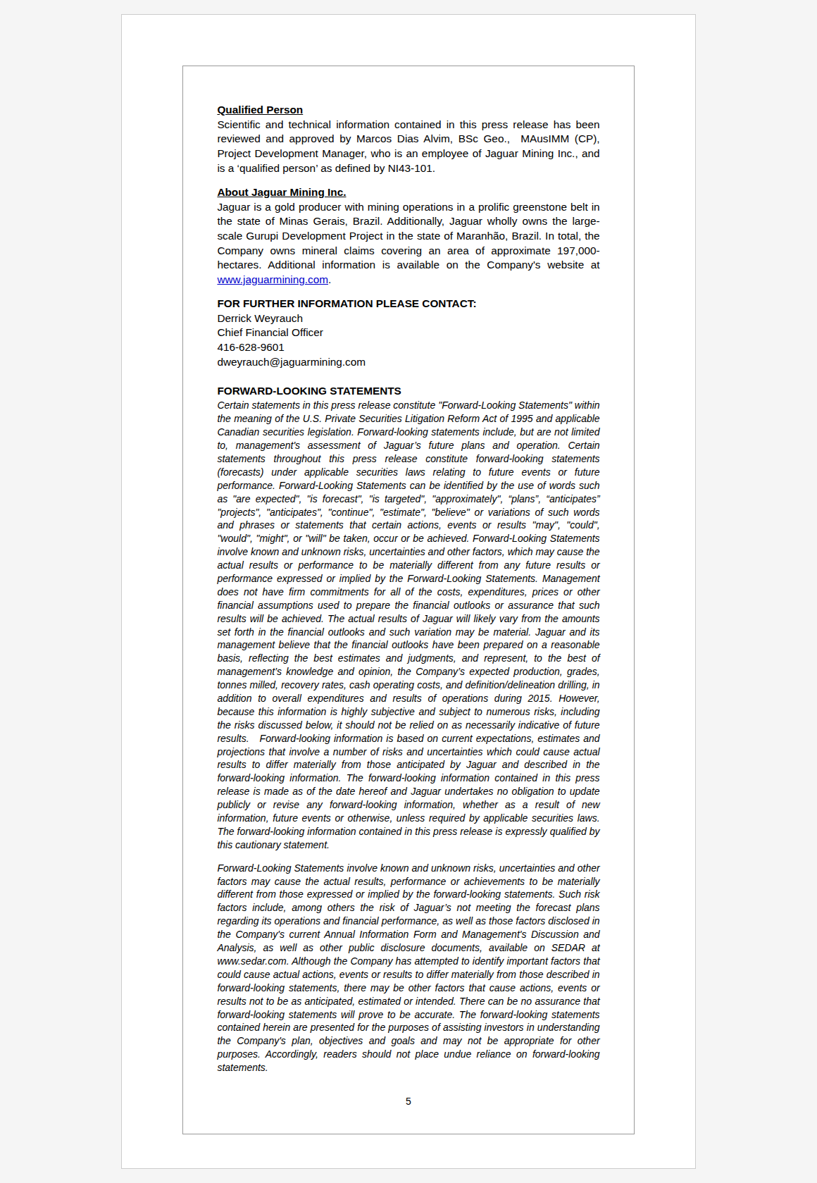Qualified Person
Scientific and technical information contained in this press release has been reviewed and approved by Marcos Dias Alvim, BSc Geo., MAusIMM (CP), Project Development Manager, who is an employee of Jaguar Mining Inc., and is a ‘qualified person’ as defined by NI43-101.
About Jaguar Mining Inc.
Jaguar is a gold producer with mining operations in a prolific greenstone belt in the state of Minas Gerais, Brazil. Additionally, Jaguar wholly owns the large-scale Gurupi Development Project in the state of Maranhão, Brazil. In total, the Company owns mineral claims covering an area of approximate 197,000-hectares. Additional information is available on the Company's website at www.jaguarmining.com.
FOR FURTHER INFORMATION PLEASE CONTACT:
Derrick Weyrauch
Chief Financial Officer
416-628-9601
dweyrauch@jaguarmining.com
FORWARD-LOOKING STATEMENTS
Certain statements in this press release constitute "Forward-Looking Statements" within the meaning of the U.S. Private Securities Litigation Reform Act of 1995 and applicable Canadian securities legislation. Forward-looking statements include, but are not limited to, management's assessment of Jaguar’s future plans and operation. Certain statements throughout this press release constitute forward-looking statements (forecasts) under applicable securities laws relating to future events or future performance. Forward-Looking Statements can be identified by the use of words such as "are expected", "is forecast", "is targeted", "approximately", “plans”, “anticipates” "projects", "anticipates", "continue", "estimate", "believe" or variations of such words and phrases or statements that certain actions, events or results "may", "could", "would", "might", or "will" be taken, occur or be achieved. Forward-Looking Statements involve known and unknown risks, uncertainties and other factors, which may cause the actual results or performance to be materially different from any future results or performance expressed or implied by the Forward-Looking Statements. Management does not have firm commitments for all of the costs, expenditures, prices or other financial assumptions used to prepare the financial outlooks or assurance that such results will be achieved. The actual results of Jaguar will likely vary from the amounts set forth in the financial outlooks and such variation may be material. Jaguar and its management believe that the financial outlooks have been prepared on a reasonable basis, reflecting the best estimates and judgments, and represent, to the best of management’s knowledge and opinion, the Company’s expected production, grades, tonnes milled, recovery rates, cash operating costs, and definition/delineation drilling, in addition to overall expenditures and results of operations during 2015. However, because this information is highly subjective and subject to numerous risks, including the risks discussed below, it should not be relied on as necessarily indicative of future results. Forward-looking information is based on current expectations, estimates and projections that involve a number of risks and uncertainties which could cause actual results to differ materially from those anticipated by Jaguar and described in the forward-looking information. The forward-looking information contained in this press release is made as of the date hereof and Jaguar undertakes no obligation to update publicly or revise any forward-looking information, whether as a result of new information, future events or otherwise, unless required by applicable securities laws. The forward-looking information contained in this press release is expressly qualified by this cautionary statement.
Forward-Looking Statements involve known and unknown risks, uncertainties and other factors may cause the actual results, performance or achievements to be materially different from those expressed or implied by the forward-looking statements. Such risk factors include, among others the risk of Jaguar’s not meeting the forecast plans regarding its operations and financial performance, as well as those factors disclosed in the Company's current Annual Information Form and Management's Discussion and Analysis, as well as other public disclosure documents, available on SEDAR at www.sedar.com. Although the Company has attempted to identify important factors that could cause actual actions, events or results to differ materially from those described in forward-looking statements, there may be other factors that cause actions, events or results not to be as anticipated, estimated or intended. There can be no assurance that forward-looking statements will prove to be accurate. The forward-looking statements contained herein are presented for the purposes of assisting investors in understanding the Company's plan, objectives and goals and may not be appropriate for other purposes. Accordingly, readers should not place undue reliance on forward-looking statements.
5